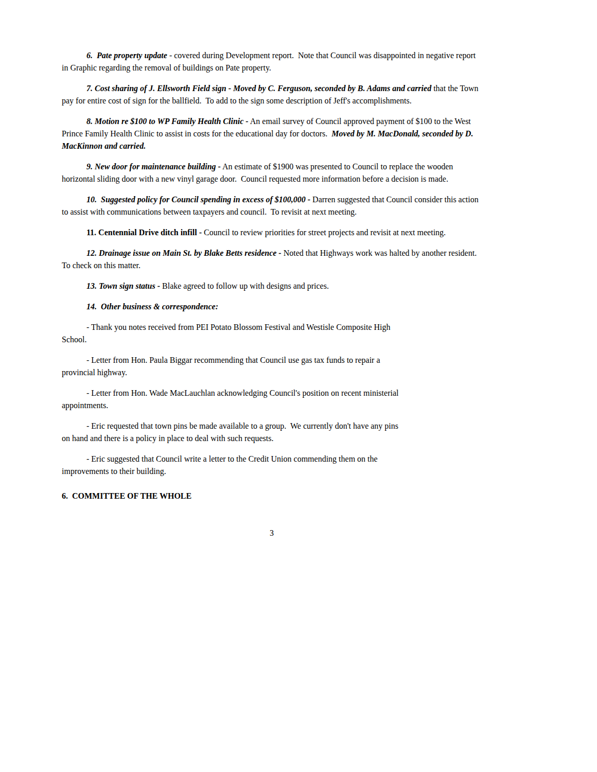6. Pate property update - covered during Development report. Note that Council was disappointed in negative report in Graphic regarding the removal of buildings on Pate property.
7. Cost sharing of J. Ellsworth Field sign - Moved by C. Ferguson, seconded by B. Adams and carried that the Town pay for entire cost of sign for the ballfield. To add to the sign some description of Jeff's accomplishments.
8. Motion re $100 to WP Family Health Clinic - An email survey of Council approved payment of $100 to the West Prince Family Health Clinic to assist in costs for the educational day for doctors. Moved by M. MacDonald, seconded by D. MacKinnon and carried.
9. New door for maintenance building - An estimate of $1900 was presented to Council to replace the wooden horizontal sliding door with a new vinyl garage door. Council requested more information before a decision is made.
10. Suggested policy for Council spending in excess of $100,000 - Darren suggested that Council consider this action to assist with communications between taxpayers and council. To revisit at next meeting.
11. Centennial Drive ditch infill - Council to review priorities for street projects and revisit at next meeting.
12. Drainage issue on Main St. by Blake Betts residence - Noted that Highways work was halted by another resident. To check on this matter.
13. Town sign status - Blake agreed to follow up with designs and prices.
14. Other business & correspondence:
- Thank you notes received from PEI Potato Blossom Festival and Westisle Composite High
School.
- Letter from Hon. Paula Biggar recommending that Council use gas tax funds to repair a
provincial highway.
- Letter from Hon. Wade MacLauchlan acknowledging Council's position on recent ministerial
appointments.
- Eric requested that town pins be made available to a group. We currently don't have any pins
on hand and there is a policy in place to deal with such requests.
- Eric suggested that Council write a letter to the Credit Union commending them on the
improvements to their building.
6. COMMITTEE OF THE WHOLE
3